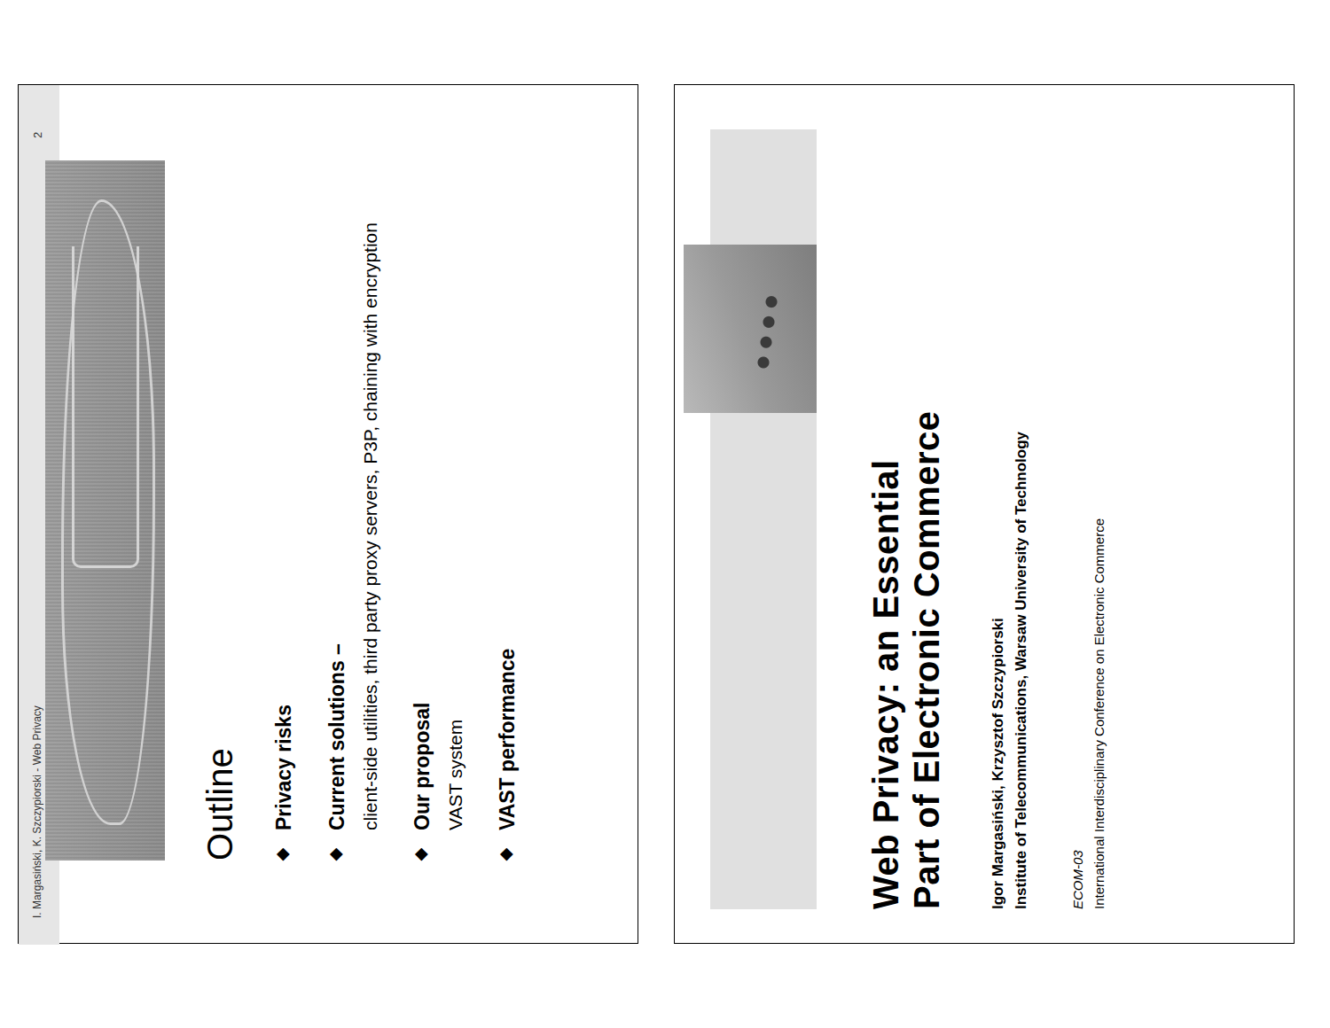Web Privacy: an Essential
Part of Electronic Commerce
Igor Margasiński, Krzysztof Szczypiorski
Institute of Telecommunications, Warsaw University of Technology
ECOM-03
International Interdisciplinary Conference on Electronic Commerce
I. Margasiński, K. Szczypiorski - Web Privacy
2
Outline
Privacy risks
Current solutions – client-side utilities, third party proxy servers, P3P, chaining with encryption
Our proposal VAST system
VAST performance